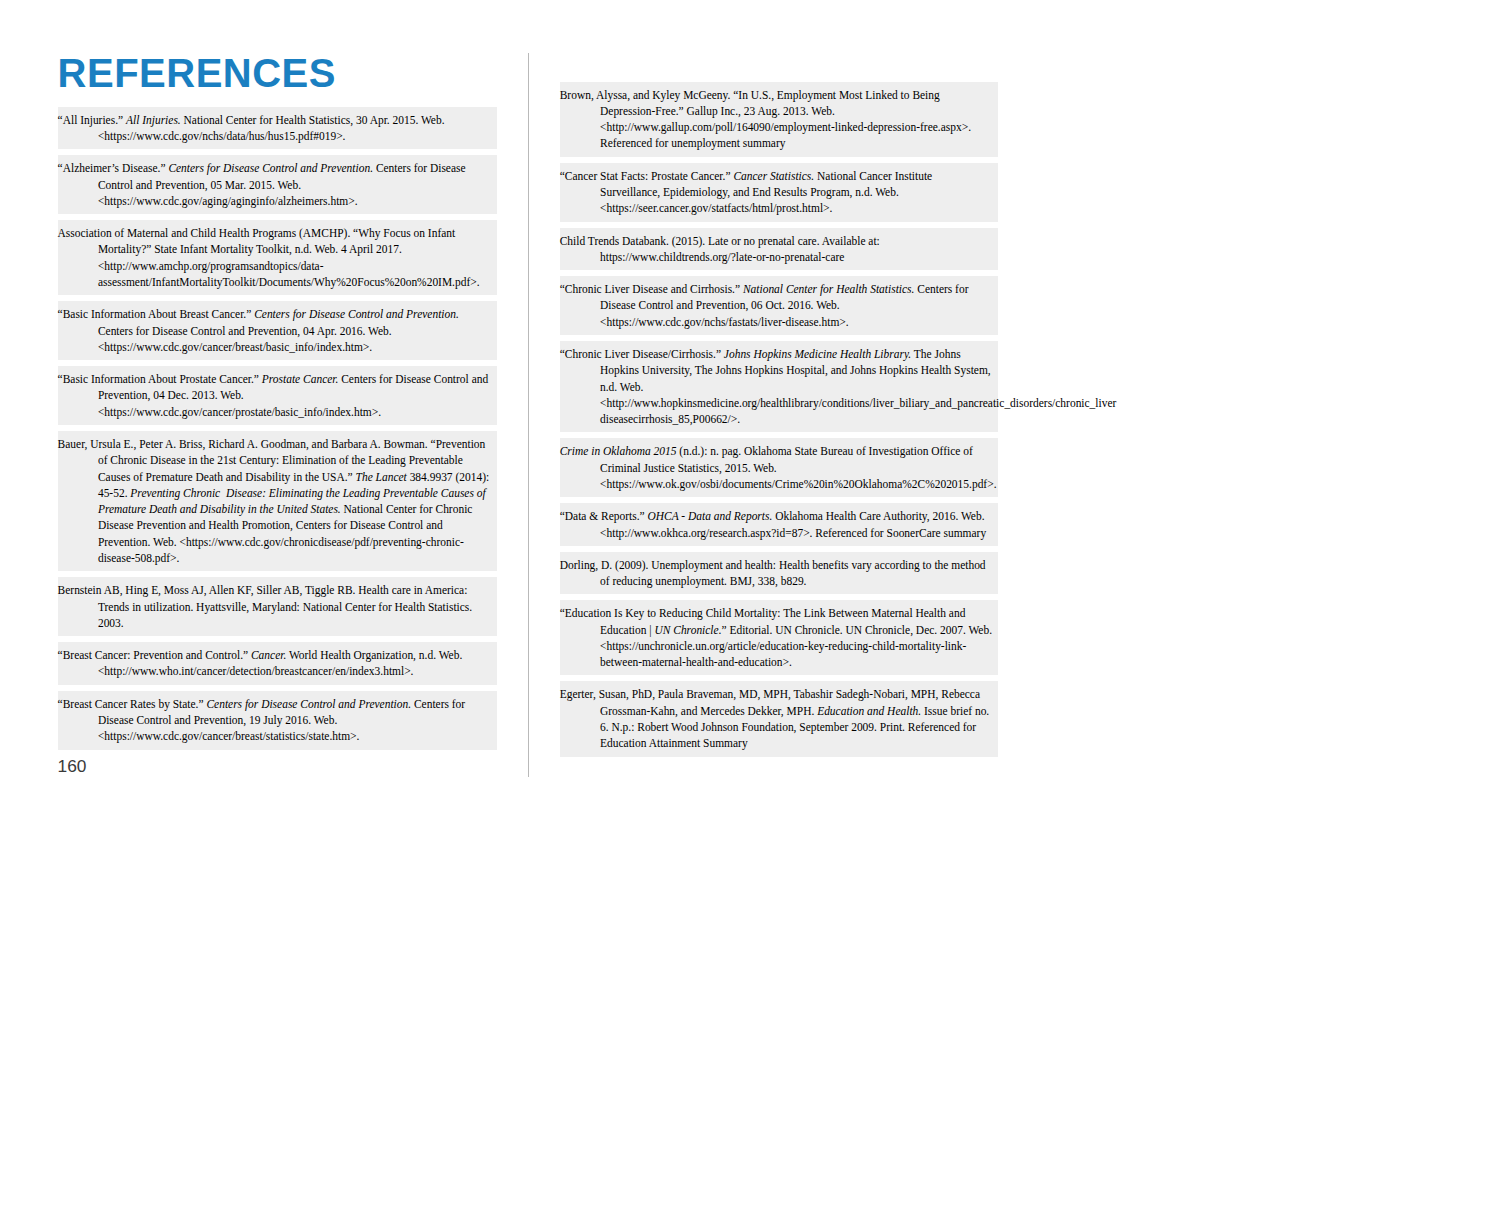REFERENCES
“All Injuries.” All Injuries. National Center for Health Statistics, 30 Apr. 2015. Web. <https://www.cdc.gov/nchs/data/hus/hus15.pdf#019>.
“Alzheimer’s Disease.” Centers for Disease Control and Prevention. Centers for Disease Control and Prevention, 05 Mar. 2015. Web. <https://www.cdc.gov/aging/aginginfo/alzheimers.htm>.
Association of Maternal and Child Health Programs (AMCHP). “Why Focus on Infant Mortality?” State Infant Mortality Toolkit, n.d. Web. 4 April 2017. <http://www.amchp.org/programsandtopics/data-assessment/InfantMortalityToolkit/Documents/Why%20Focus%20on%20IM.pdf>.
“Basic Information About Breast Cancer.” Centers for Disease Control and Prevention. Centers for Disease Control and Prevention, 04 Apr. 2016. Web. <https://www.cdc.gov/cancer/breast/basic_info/index.htm>.
“Basic Information About Prostate Cancer.” Prostate Cancer. Centers for Disease Control and Prevention, 04 Dec. 2013. Web. <https://www.cdc.gov/cancer/prostate/basic_info/index.htm>.
Bauer, Ursula E., Peter A. Briss, Richard A. Goodman, and Barbara A. Bowman. “Prevention of Chronic Disease in the 21st Century: Elimination of the Leading Preventable Causes of Premature Death and Disability in the USA.” The Lancet 384.9937 (2014): 45-52. Preventing Chronic Disease: Eliminating the Leading Preventable Causes of Premature Death and Disability in the United States. National Center for Chronic Disease Prevention and Health Promotion, Centers for Disease Control and Prevention. Web. <https://www.cdc.gov/chronicdisease/pdf/preventing-chronic-disease-508.pdf>.
Bernstein AB, Hing E, Moss AJ, Allen KF, Siller AB, Tiggle RB. Health care in America: Trends in utilization. Hyattsville, Maryland: National Center for Health Statistics. 2003.
“Breast Cancer: Prevention and Control.” Cancer. World Health Organization, n.d. Web. <http://www.who.int/cancer/detection/breastcancer/en/index3.html>.
“Breast Cancer Rates by State.” Centers for Disease Control and Prevention. Centers for Disease Control and Prevention, 19 July 2016. Web. <https://www.cdc.gov/cancer/breast/statistics/state.htm>.
160
Brown, Alyssa, and Kyley McGeeny. “In U.S., Employment Most Linked to Being Depression-Free.” Gallup Inc., 23 Aug. 2013. Web. <http://www.gallup.com/poll/164090/employment-linked-depression-free.aspx>. Referenced for unemployment summary
“Cancer Stat Facts: Prostate Cancer.” Cancer Statistics. National Cancer Institute Surveillance, Epidemiology, and End Results Program, n.d. Web. <https://seer.cancer.gov/statfacts/html/prost.html>.
Child Trends Databank. (2015). Late or no prenatal care. Available at: https://www.childtrends.org/?late-or-no-prenatal-care
“Chronic Liver Disease and Cirrhosis.” National Center for Health Statistics. Centers for Disease Control and Prevention, 06 Oct. 2016. Web. <https://www.cdc.gov/nchs/fastats/liver-disease.htm>.
“Chronic Liver Disease/Cirrhosis.” Johns Hopkins Medicine Health Library. The Johns Hopkins University, The Johns Hopkins Hospital, and Johns Hopkins Health System, n.d. Web. <http://www.hopkinsmedicine.org/healthlibrary/conditions/liver_biliary_and_pancreatic_disorders/chronic_liver diseasecirrhosis_85,P00662/>.
Crime in Oklahoma 2015 (n.d.): n. pag. Oklahoma State Bureau of Investigation Office of Criminal Justice Statistics, 2015. Web. <https://www.ok.gov/osbi/documents/Crime%20in%20Oklahoma%2C%202015.pdf>.
“Data & Reports.” OHCA - Data and Reports. Oklahoma Health Care Authority, 2016. Web. <http://www.okhca.org/research.aspx?id=87>. Referenced for SoonerCare summary
Dorling, D. (2009). Unemployment and health: Health benefits vary according to the method of reducing unemployment. BMJ, 338, b829.
“Education Is Key to Reducing Child Mortality: The Link Between Maternal Health and Education | UN Chronicle.” Editorial. UN Chronicle. UN Chronicle, Dec. 2007. Web. <https://unchronicle.un.org/article/education-key-reducing-child-mortality-link-between-maternal-health-and-education>.
Egerter, Susan, PhD, Paula Braveman, MD, MPH, Tabashir Sadegh-Nobari, MPH, Rebecca Grossman-Kahn, and Mercedes Dekker, MPH. Education and Health. Issue brief no. 6. N.p.: Robert Wood Johnson Foundation, September 2009. Print. Referenced for Education Attainment Summary